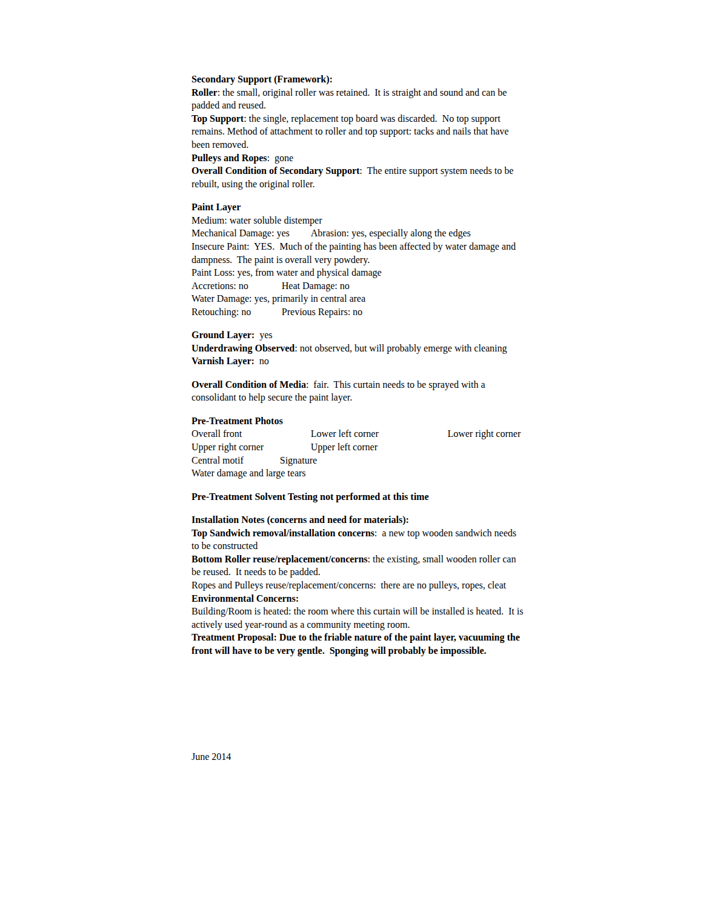Secondary Support (Framework):
Roller: the small, original roller was retained. It is straight and sound and can be padded and reused.
Top Support: the single, replacement top board was discarded. No top support remains. Method of attachment to roller and top support: tacks and nails that have been removed.
Pulleys and Ropes: gone
Overall Condition of Secondary Support: The entire support system needs to be rebuilt, using the original roller.
Paint Layer
Medium: water soluble distemper
Mechanical Damage: yes Abrasion: yes, especially along the edges
Insecure Paint: YES. Much of the painting has been affected by water damage and dampness. The paint is overall very powdery.
Paint Loss: yes, from water and physical damage
Accretions: no Heat Damage: no
Water Damage: yes, primarily in central area
Retouching: no Previous Repairs: no
Ground Layer: yes
Underdrawing Observed: not observed, but will probably emerge with cleaning
Varnish Layer: no
Overall Condition of Media: fair. This curtain needs to be sprayed with a consolidant to help secure the paint layer.
Pre-Treatment Photos
Overall front Lower left corner Lower right corner
Upper right corner Upper left corner Central motif Signature
Water damage and large tears
Pre-Treatment Solvent Testing not performed at this time
Installation Notes (concerns and need for materials):
Top Sandwich removal/installation concerns: a new top wooden sandwich needs to be constructed
Bottom Roller reuse/replacement/concerns: the existing, small wooden roller can be reused. It needs to be padded.
Ropes and Pulleys reuse/replacement/concerns: there are no pulleys, ropes, cleat
Environmental Concerns:
Building/Room is heated: the room where this curtain will be installed is heated. It is actively used year-round as a community meeting room.
Treatment Proposal: Due to the friable nature of the paint layer, vacuuming the front will have to be very gentle. Sponging will probably be impossible.
June 2014